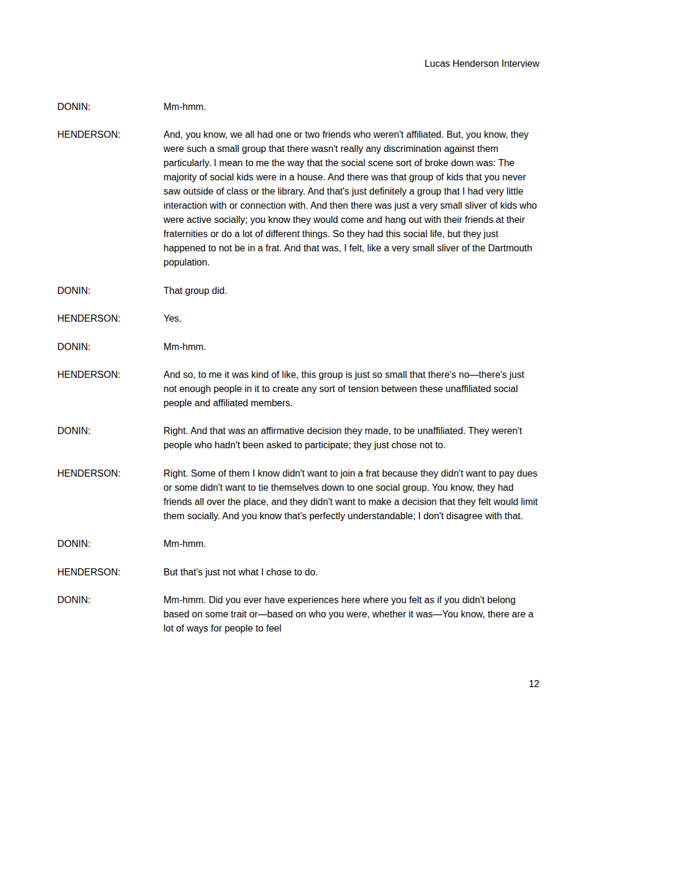Lucas Henderson Interview
| DONIN: | Mm-hmm. |
| HENDERSON: | And, you know, we all had one or two friends who weren't affiliated. But, you know, they were such a small group that there wasn't really any discrimination against them particularly. I mean to me the way that the social scene sort of broke down was: The majority of social kids were in a house. And there was that group of kids that you never saw outside of class or the library. And that's just definitely a group that I had very little interaction with or connection with. And then there was just a very small sliver of kids who were active socially; you know they would come and hang out with their friends at their fraternities or do a lot of different things. So they had this social life, but they just happened to not be in a frat. And that was, I felt, like a very small sliver of the Dartmouth population. |
| DONIN: | That group did. |
| HENDERSON: | Yes. |
| DONIN: | Mm-hmm. |
| HENDERSON: | And so, to me it was kind of like, this group is just so small that there's no—there's just not enough people in it to create any sort of tension between these unaffiliated social people and affiliated members. |
| DONIN: | Right. And that was an affirmative decision they made, to be unaffiliated. They weren't people who hadn't been asked to participate; they just chose not to. |
| HENDERSON: | Right. Some of them I know didn't want to join a frat because they didn't want to pay dues or some didn't want to tie themselves down to one social group. You know, they had friends all over the place, and they didn't want to make a decision that they felt would limit them socially. And you know that's perfectly understandable; I don't disagree with that. |
| DONIN: | Mm-hmm. |
| HENDERSON: | But that's just not what I chose to do. |
| DONIN: | Mm-hmm. Did you ever have experiences here where you felt as if you didn't belong based on some trait or—based on who you were, whether it was—You know, there are a lot of ways for people to feel |
12